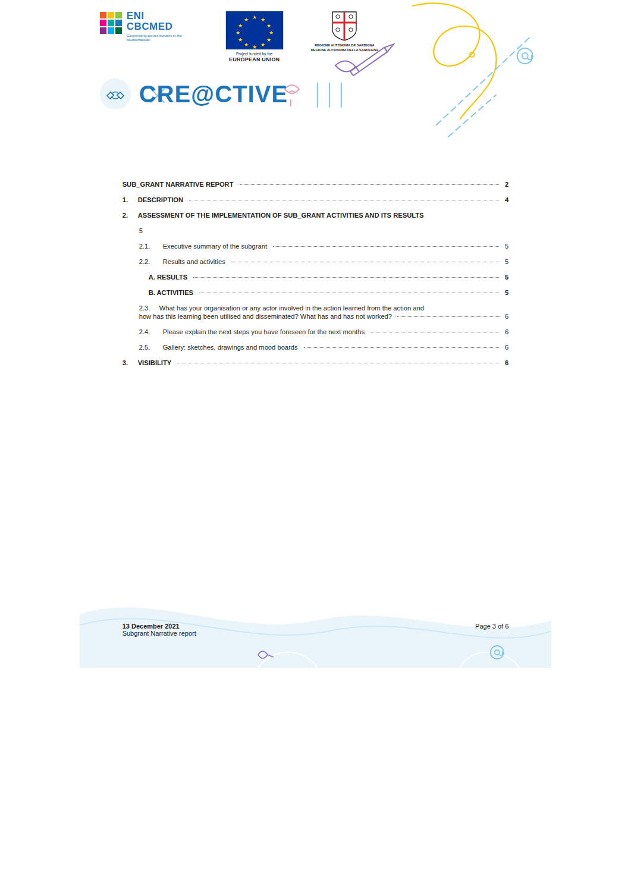ENI
CBCMED
Cooperating across borders in the Mediterranean
★ ★ ★ ★ ★ ★ ★ ★ ★ ★ ★ ★
Project funded by the EUROPEAN UNION
REGIONE AUTÒNOMA DE SARDIGNA REGIONE AUTONOMA DELLA SARDEGNA
CRE@CTIVE
SUB_GRANT NARRATIVE REPORT 2
1. DESCRIPTION 4
2. ASSESSMENT OF THE IMPLEMENTATION OF SUB_GRANT ACTIVITIES AND ITS RESULTS
5
2.1. Executive summary of the subgrant 5
2.2. Results and activities 5
A. RESULTS 5
B. ACTIVITIES 5
2.3. What has your organisation or any actor involved in the action learned from the action and
how has this learning been utilised and disseminated? What has and has not worked? 6
2.4. Please explain the next steps you have foreseen for the next months 6
2.5. Gallery: sketches, drawings and mood boards 6
3. VISIBILITY 6
13 December 2021
Subgrant Narrative report
Page 3 of 6